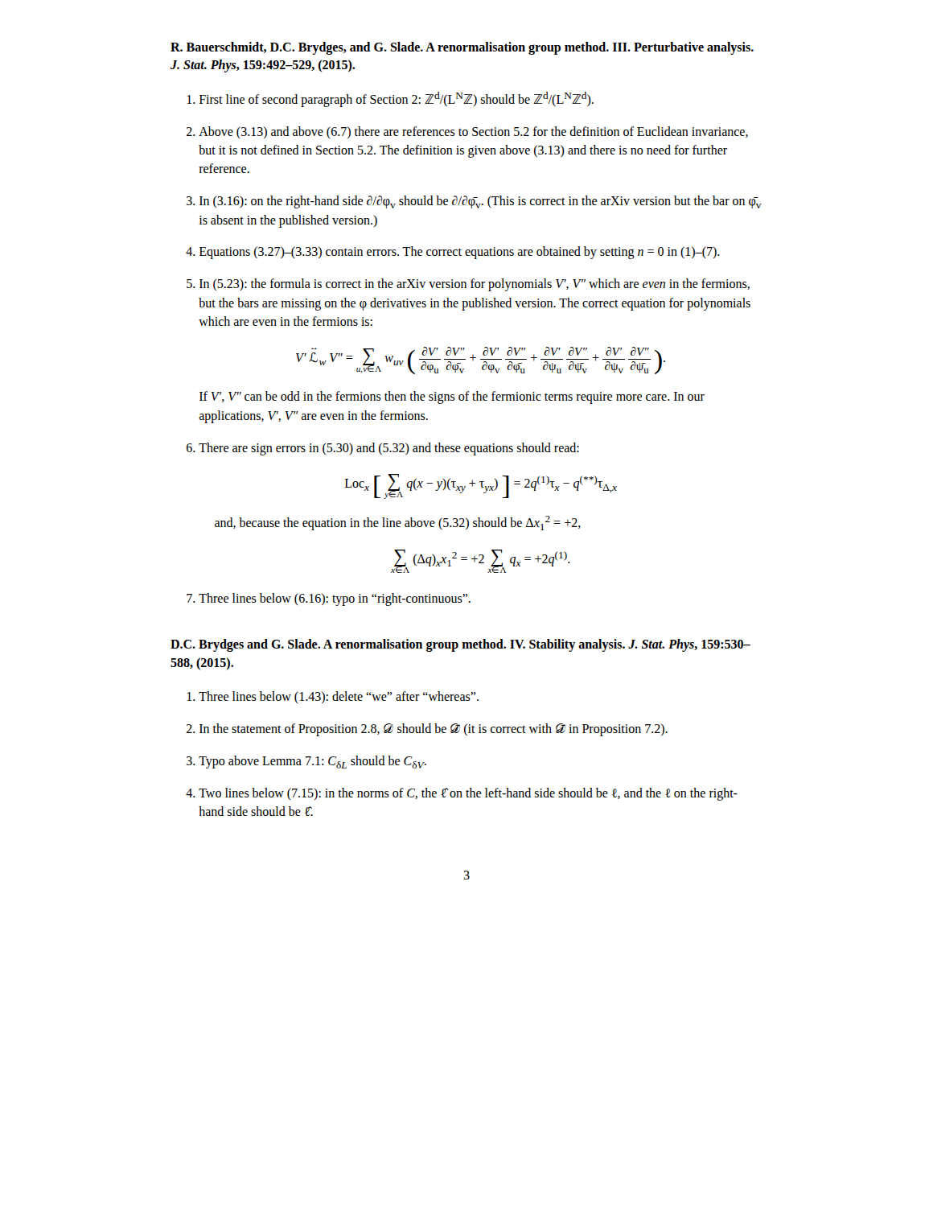R. Bauerschmidt, D.C. Brydges, and G. Slade. A renormalisation group method. III. Perturbative analysis. J. Stat. Phys, 159:492–529, (2015).
First line of second paragraph of Section 2: ℤd/(LNℤ) should be ℤd/(LNℤd).
Above (3.13) and above (6.7) there are references to Section 5.2 for the definition of Euclidean invariance, but it is not defined in Section 5.2. The definition is given above (3.13) and there is no need for further reference.
In (3.16): on the right-hand side ∂/∂φv should be ∂/∂φ̄v. (This is correct in the arXiv version but the bar on φ̄v is absent in the published version.)
Equations (3.27)–(3.33) contain errors. The correct equations are obtained by setting n = 0 in (1)–(7).
In (5.23): the formula is correct in the arXiv version for polynomials V′, V″ which are even in the fermions, but the bars are missing on the φ derivatives in the published version. The correct equation for polynomials which are even in the fermions is:
V′ ↔ℒw V″ = ∑u,v∈Λ wuv ( ∂V′∂φu ∂V″∂φ̄v + ∂V′∂φv ∂V″∂φ̄u + ∂V′∂ψu ∂V″∂ψ̄v + ∂V′∂ψv ∂V″∂ψ̄u ).
If V′, V″ can be odd in the fermions then the signs of the fermionic terms require more care. In our applications, V′, V″ are even in the fermions.
There are sign errors in (5.30) and (5.32) and these equations should read:
Locx [ ∑y∈Λ q(x − y)(τxy + τyx) ] = 2q(1)τx − q(**)τΔ,x
and, because the equation in the line above (5.32) should be Δx12 = +2,
∑x∈Λ (Δq)xx12 = +2 ∑x∈Λ qx = +2q(1).
Three lines below (6.16): typo in “right-continuous”.
D.C. Brydges and G. Slade. A renormalisation group method. IV. Stability analysis. J. Stat. Phys, 159:530–588, (2015).
Three lines below (1.43): delete “we” after “whereas”.
In the statement of Proposition 2.8, 𝒟 should be 𝒟̄ (it is correct with 𝒟̄ in Proposition 7.2).
Typo above Lemma 7.1: CδL should be CδV.
Two lines below (7.15): in the norms of C, the ℓ̂ on the left-hand side should be ℓ, and the ℓ on the right-hand side should be ℓ̂.
3